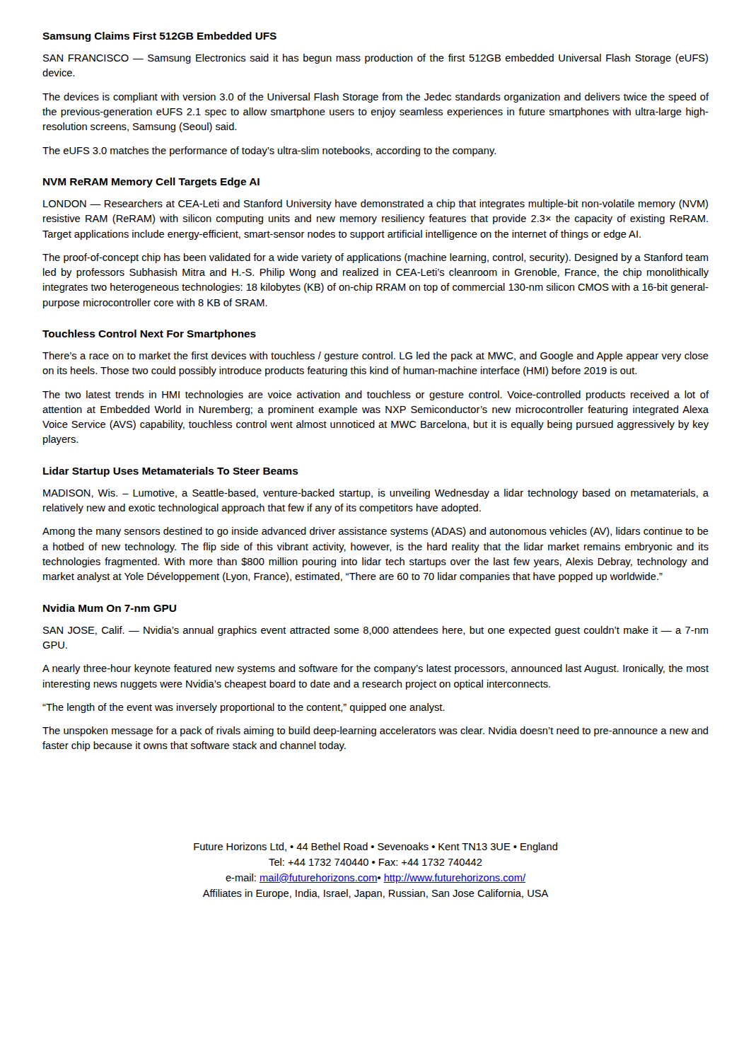Samsung Claims First 512GB Embedded UFS
SAN FRANCISCO — Samsung Electronics said it has begun mass production of the first 512GB embedded Universal Flash Storage (eUFS) device.
The devices is compliant with version 3.0 of the Universal Flash Storage from the Jedec standards organization and delivers twice the speed of the previous-generation eUFS 2.1 spec to allow smartphone users to enjoy seamless experiences in future smartphones with ultra-large high-resolution screens, Samsung (Seoul) said.
The eUFS 3.0 matches the performance of today’s ultra-slim notebooks, according to the company.
NVM ReRAM Memory Cell Targets Edge AI
LONDON — Researchers at CEA-Leti and Stanford University have demonstrated a chip that integrates multiple-bit non-volatile memory (NVM) resistive RAM (ReRAM) with silicon computing units and new memory resiliency features that provide 2.3× the capacity of existing ReRAM. Target applications include energy-efficient, smart-sensor nodes to support artificial intelligence on the internet of things or edge AI.
The proof-of-concept chip has been validated for a wide variety of applications (machine learning, control, security). Designed by a Stanford team led by professors Subhasish Mitra and H.-S. Philip Wong and realized in CEA-Leti’s cleanroom in Grenoble, France, the chip monolithically integrates two heterogeneous technologies: 18 kilobytes (KB) of on-chip RRAM on top of commercial 130-nm silicon CMOS with a 16-bit general-purpose microcontroller core with 8 KB of SRAM.
Touchless Control Next For Smartphones
There’s a race on to market the first devices with touchless / gesture control. LG led the pack at MWC, and Google and Apple appear very close on its heels. Those two could possibly introduce products featuring this kind of human-machine interface (HMI) before 2019 is out.
The two latest trends in HMI technologies are voice activation and touchless or gesture control. Voice-controlled products received a lot of attention at Embedded World in Nuremberg; a prominent example was NXP Semiconductor’s new microcontroller featuring integrated Alexa Voice Service (AVS) capability, touchless control went almost unnoticed at MWC Barcelona, but it is equally being pursued aggressively by key players.
Lidar Startup Uses Metamaterials To Steer Beams
MADISON, Wis. – Lumotive, a Seattle-based, venture-backed startup, is unveiling Wednesday a lidar technology based on metamaterials, a relatively new and exotic technological approach that few if any of its competitors have adopted.
Among the many sensors destined to go inside advanced driver assistance systems (ADAS) and autonomous vehicles (AV), lidars continue to be a hotbed of new technology. The flip side of this vibrant activity, however, is the hard reality that the lidar market remains embryonic and its technologies fragmented. With more than $800 million pouring into lidar tech startups over the last few years, Alexis Debray, technology and market analyst at Yole Développement (Lyon, France), estimated, “There are 60 to 70 lidar companies that have popped up worldwide.”
Nvidia Mum On 7-nm GPU
SAN JOSE, Calif. — Nvidia’s annual graphics event attracted some 8,000 attendees here, but one expected guest couldn’t make it — a 7-nm GPU.
A nearly three-hour keynote featured new systems and software for the company’s latest processors, announced last August. Ironically, the most interesting news nuggets were Nvidia’s cheapest board to date and a research project on optical interconnects.
“The length of the event was inversely proportional to the content,” quipped one analyst.
The unspoken message for a pack of rivals aiming to build deep-learning accelerators was clear. Nvidia doesn’t need to pre-announce a new and faster chip because it owns that software stack and channel today.
Future Horizons Ltd, • 44 Bethel Road • Sevenoaks • Kent TN13 3UE • England
Tel: +44 1732 740440 • Fax: +44 1732 740442
e-mail: mail@futurehorizons.com• http://www.futurehorizons.com/
Affiliates in Europe, India, Israel, Japan, Russian, San Jose California, USA